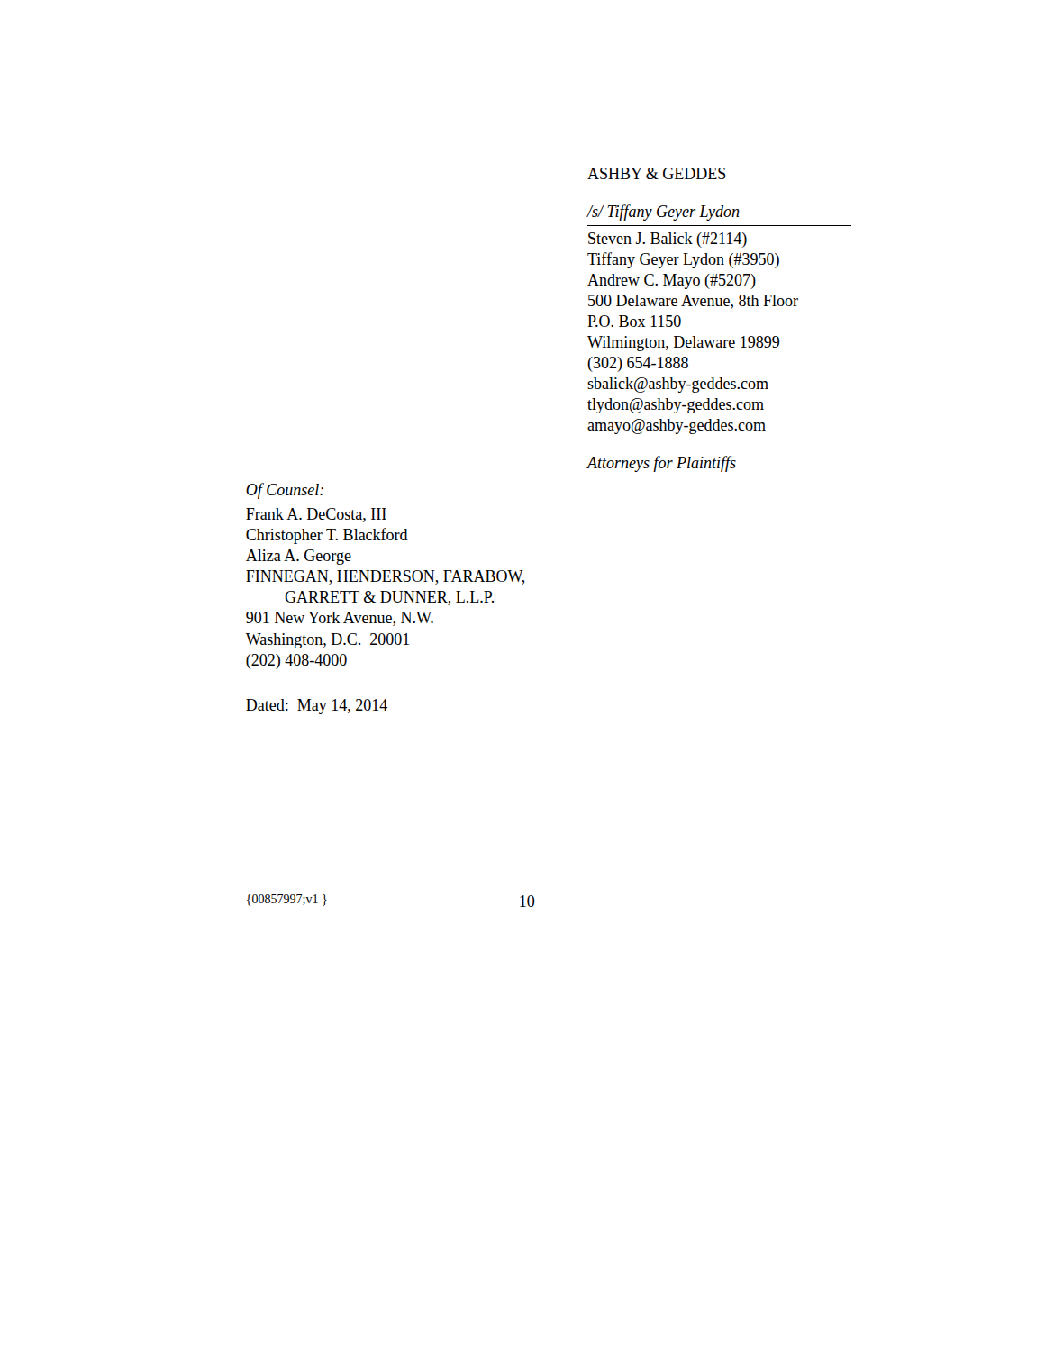ASHBY & GEDDES
/s/ Tiffany Geyer Lydon
Steven J. Balick (#2114)
Tiffany Geyer Lydon (#3950)
Andrew C. Mayo (#5207)
500 Delaware Avenue, 8th Floor
P.O. Box 1150
Wilmington, Delaware 19899
(302) 654-1888
sbalick@ashby-geddes.com
tlydon@ashby-geddes.com
amayo@ashby-geddes.com
Attorneys for Plaintiffs
Of Counsel:
Frank A. DeCosta, III
Christopher T. Blackford
Aliza A. George
FINNEGAN, HENDERSON, FARABOW,
GARRETT & DUNNER, L.L.P.
901 New York Avenue, N.W.
Washington, D.C. 20001
(202) 408-4000
Dated: May 14, 2014
{00857997;v1 } 10